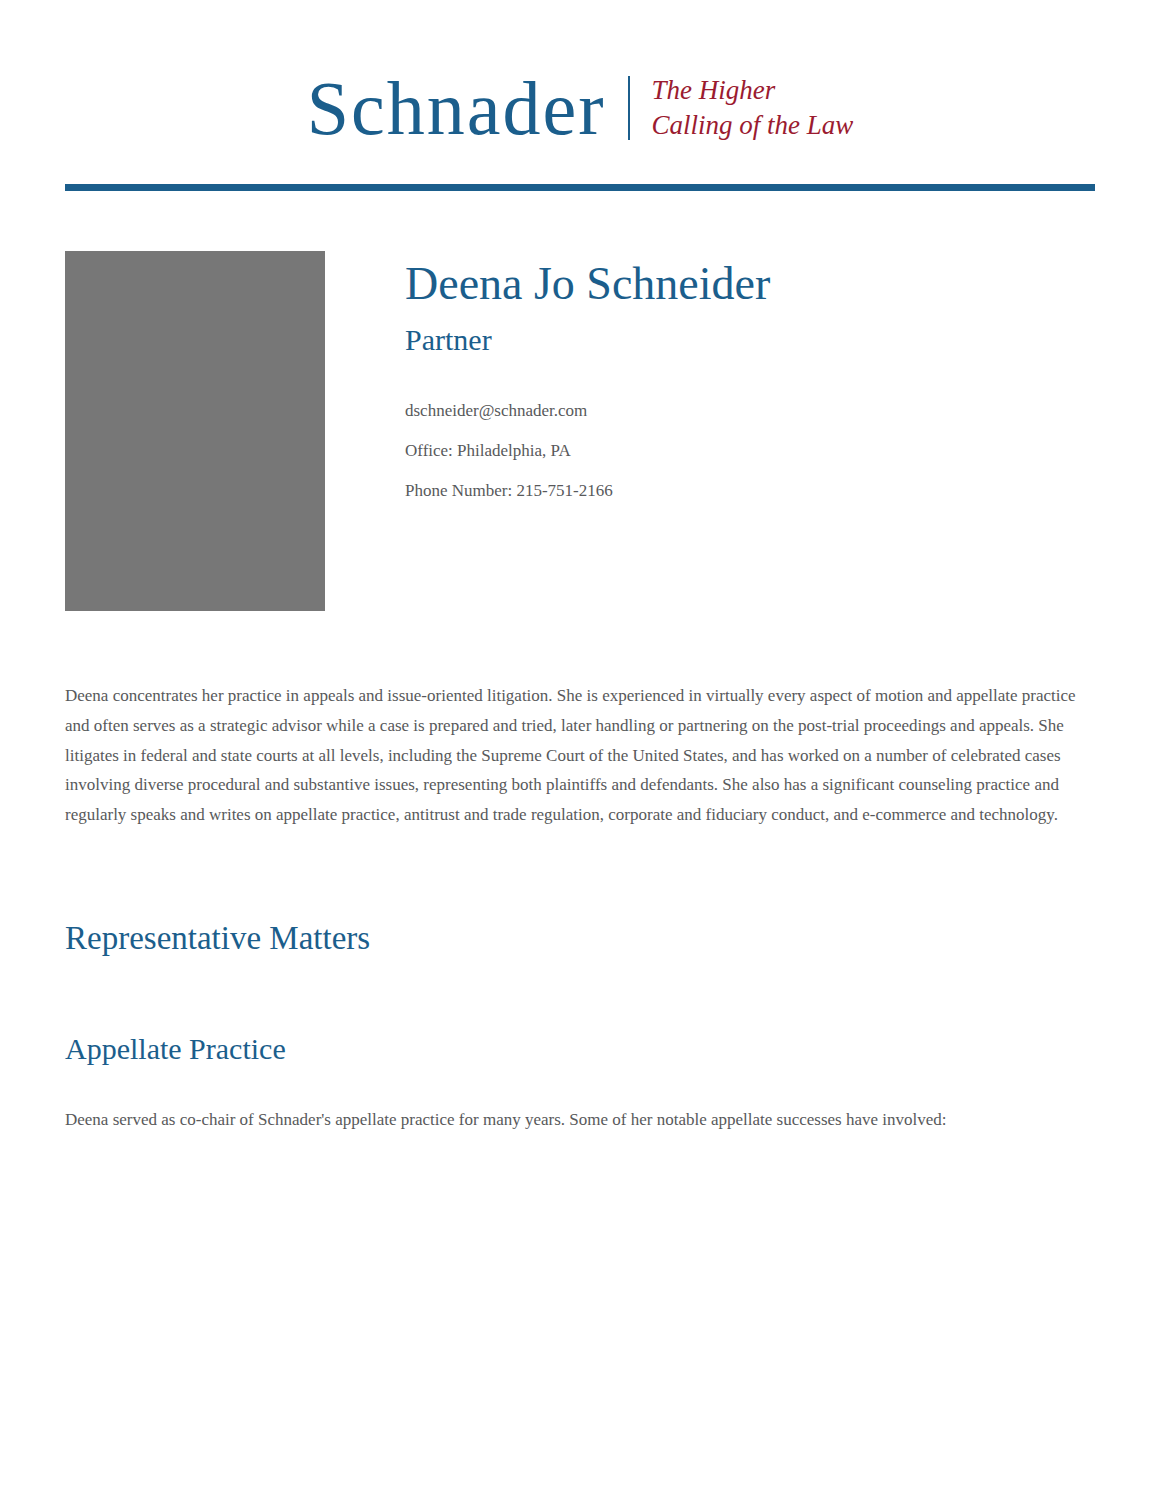Schnader
The Higher
Calling of the Law
Deena Jo Schneider
Partner
dschneider@schnader.com
Office: Philadelphia, PA
Phone Number: 215-751-2166
Deena concentrates her practice in appeals and issue-oriented litigation. She is experienced in virtually every aspect of motion and appellate practice and often serves as a strategic advisor while a case is prepared and tried, later handling or partnering on the post-trial proceedings and appeals. She litigates in federal and state courts at all levels, including the Supreme Court of the United States, and has worked on a number of celebrated cases involving diverse procedural and substantive issues, representing both plaintiffs and defendants. She also has a significant counseling practice and regularly speaks and writes on appellate practice, antitrust and trade regulation, corporate and fiduciary conduct, and e-commerce and technology.
Representative Matters
Appellate Practice
Deena served as co-chair of Schnader's appellate practice for many years. Some of her notable appellate successes have involved: